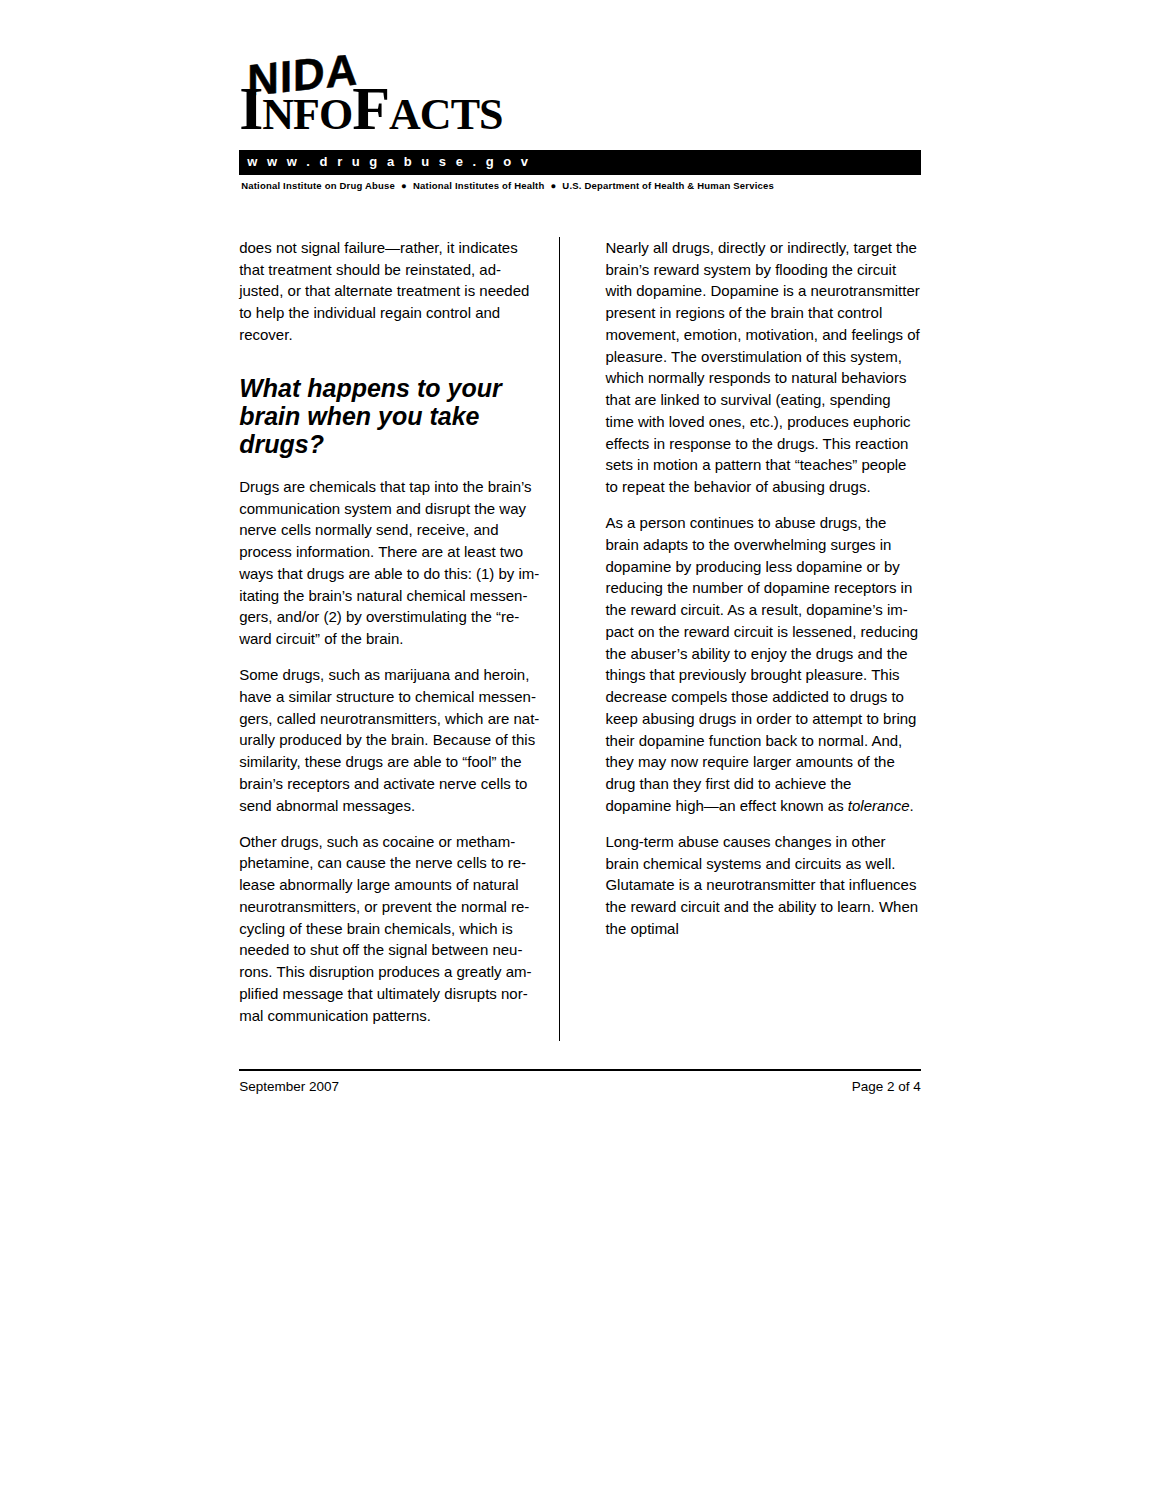NIDA INFOFACTS
w w w . d r u g a b u s e . g o v
National Institute on Drug Abuse●National Institutes of Health●U.S. Department of Health & Human Services
does not signal failure—rather, it indicates that treatment should be reinstated, adjusted, or that alternate treatment is needed to help the individual regain control and recover.
What happens to your brain when you take drugs?
Drugs are chemicals that tap into the brain’s communication system and disrupt the way nerve cells normally send, receive, and process information. There are at least two ways that drugs are able to do this: (1) by imitating the brain’s natural chemical messengers, and/or (2) by overstimulating the “reward circuit” of the brain.
Some drugs, such as marijuana and heroin, have a similar structure to chemical messengers, called neurotransmitters, which are naturally produced by the brain. Because of this similarity, these drugs are able to “fool” the brain’s receptors and activate nerve cells to send abnormal messages.
Other drugs, such as cocaine or methamphetamine, can cause the nerve cells to release abnormally large amounts of natural neurotransmitters, or prevent the normal recycling of these brain chemicals, which is needed to shut off the signal between neurons. This disruption produces a greatly amplified message that ultimately disrupts normal communication patterns.
Nearly all drugs, directly or indirectly, target the brain’s reward system by flooding the circuit with dopamine. Dopamine is a neurotransmitter present in regions of the brain that control movement, emotion, motivation, and feelings of pleasure. The overstimulation of this system, which normally responds to natural behaviors that are linked to survival (eating, spending time with loved ones, etc.), produces euphoric effects in response to the drugs. This reaction sets in motion a pattern that “teaches” people to repeat the behavior of abusing drugs.
As a person continues to abuse drugs, the brain adapts to the overwhelming surges in dopamine by producing less dopamine or by reducing the number of dopamine receptors in the reward circuit. As a result, dopamine’s impact on the reward circuit is lessened, reducing the abuser’s ability to enjoy the drugs and the things that previously brought pleasure. This decrease compels those addicted to drugs to keep abusing drugs in order to attempt to bring their dopamine function back to normal. And, they may now require larger amounts of the drug than they first did to achieve the dopamine high—an effect known as tolerance.
Long-term abuse causes changes in other brain chemical systems and circuits as well. Glutamate is a neurotransmitter that influences the reward circuit and the ability to learn. When the optimal
September 2007 Page 2 of 4